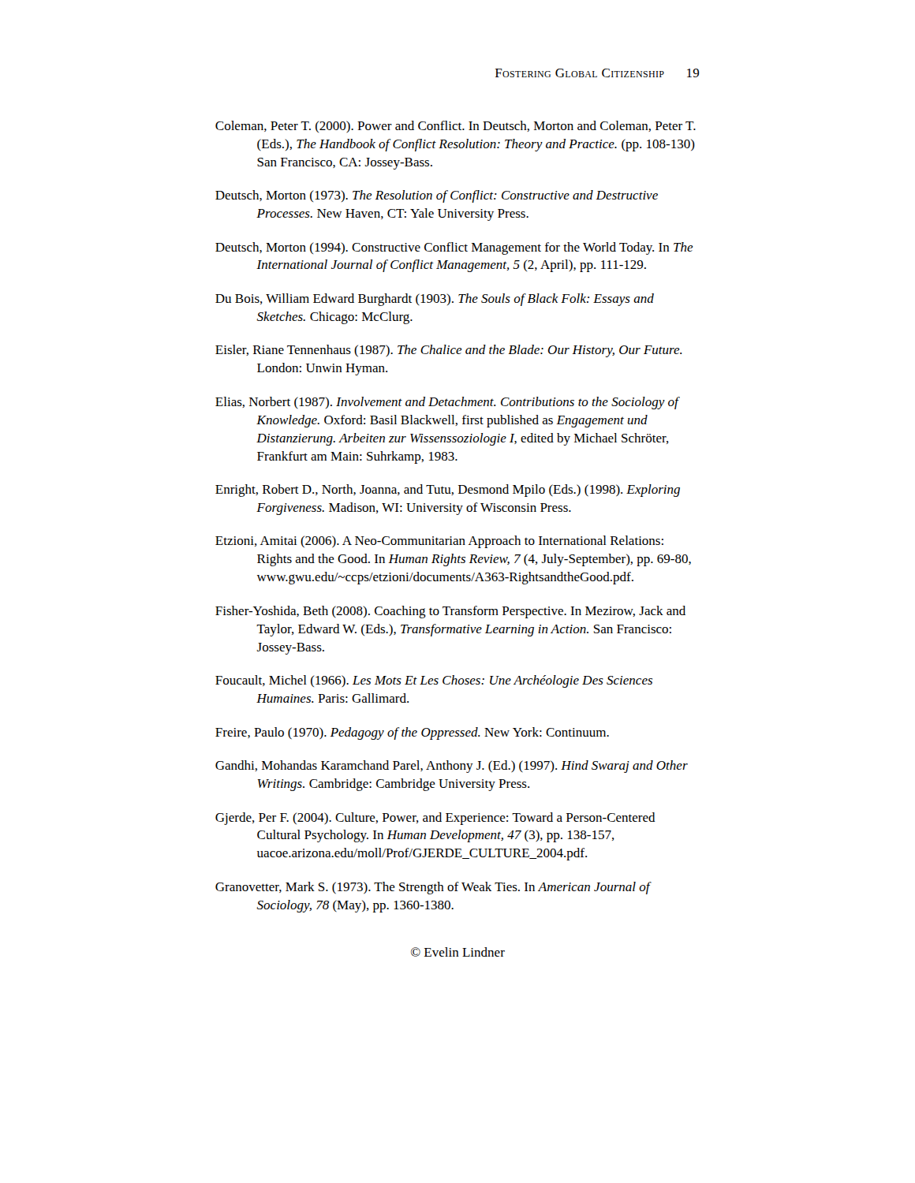Fostering Global Citizenship19
Coleman, Peter T. (2000). Power and Conflict. In Deutsch, Morton and Coleman, Peter T. (Eds.), The Handbook of Conflict Resolution: Theory and Practice. (pp. 108-130) San Francisco, CA: Jossey-Bass.
Deutsch, Morton (1973). The Resolution of Conflict: Constructive and Destructive Processes. New Haven, CT: Yale University Press.
Deutsch, Morton (1994). Constructive Conflict Management for the World Today. In The International Journal of Conflict Management, 5 (2, April), pp. 111-129.
Du Bois, William Edward Burghardt (1903). The Souls of Black Folk: Essays and Sketches. Chicago: McClurg.
Eisler, Riane Tennenhaus (1987). The Chalice and the Blade: Our History, Our Future. London: Unwin Hyman.
Elias, Norbert (1987). Involvement and Detachment. Contributions to the Sociology of Knowledge. Oxford: Basil Blackwell, first published as Engagement und Distanzierung. Arbeiten zur Wissenssoziologie I, edited by Michael Schröter, Frankfurt am Main: Suhrkamp, 1983.
Enright, Robert D., North, Joanna, and Tutu, Desmond Mpilo (Eds.) (1998). Exploring Forgiveness. Madison, WI: University of Wisconsin Press.
Etzioni, Amitai (2006). A Neo-Communitarian Approach to International Relations: Rights and the Good. In Human Rights Review, 7 (4, July-September), pp. 69-80, www.gwu.edu/~ccps/etzioni/documents/A363-RightsandtheGood.pdf.
Fisher-Yoshida, Beth (2008). Coaching to Transform Perspective. In Mezirow, Jack and Taylor, Edward W. (Eds.), Transformative Learning in Action. San Francisco: Jossey-Bass.
Foucault, Michel (1966). Les Mots Et Les Choses: Une Archéologie Des Sciences Humaines. Paris: Gallimard.
Freire, Paulo (1970). Pedagogy of the Oppressed. New York: Continuum.
Gandhi, Mohandas Karamchand Parel, Anthony J. (Ed.) (1997). Hind Swaraj and Other Writings. Cambridge: Cambridge University Press.
Gjerde, Per F. (2004). Culture, Power, and Experience: Toward a Person-Centered Cultural Psychology. In Human Development, 47 (3), pp. 138-157, uacoe.arizona.edu/moll/Prof/GJERDE_CULTURE_2004.pdf.
Granovetter, Mark S. (1973). The Strength of Weak Ties. In American Journal of Sociology, 78 (May), pp. 1360-1380.
© Evelin Lindner